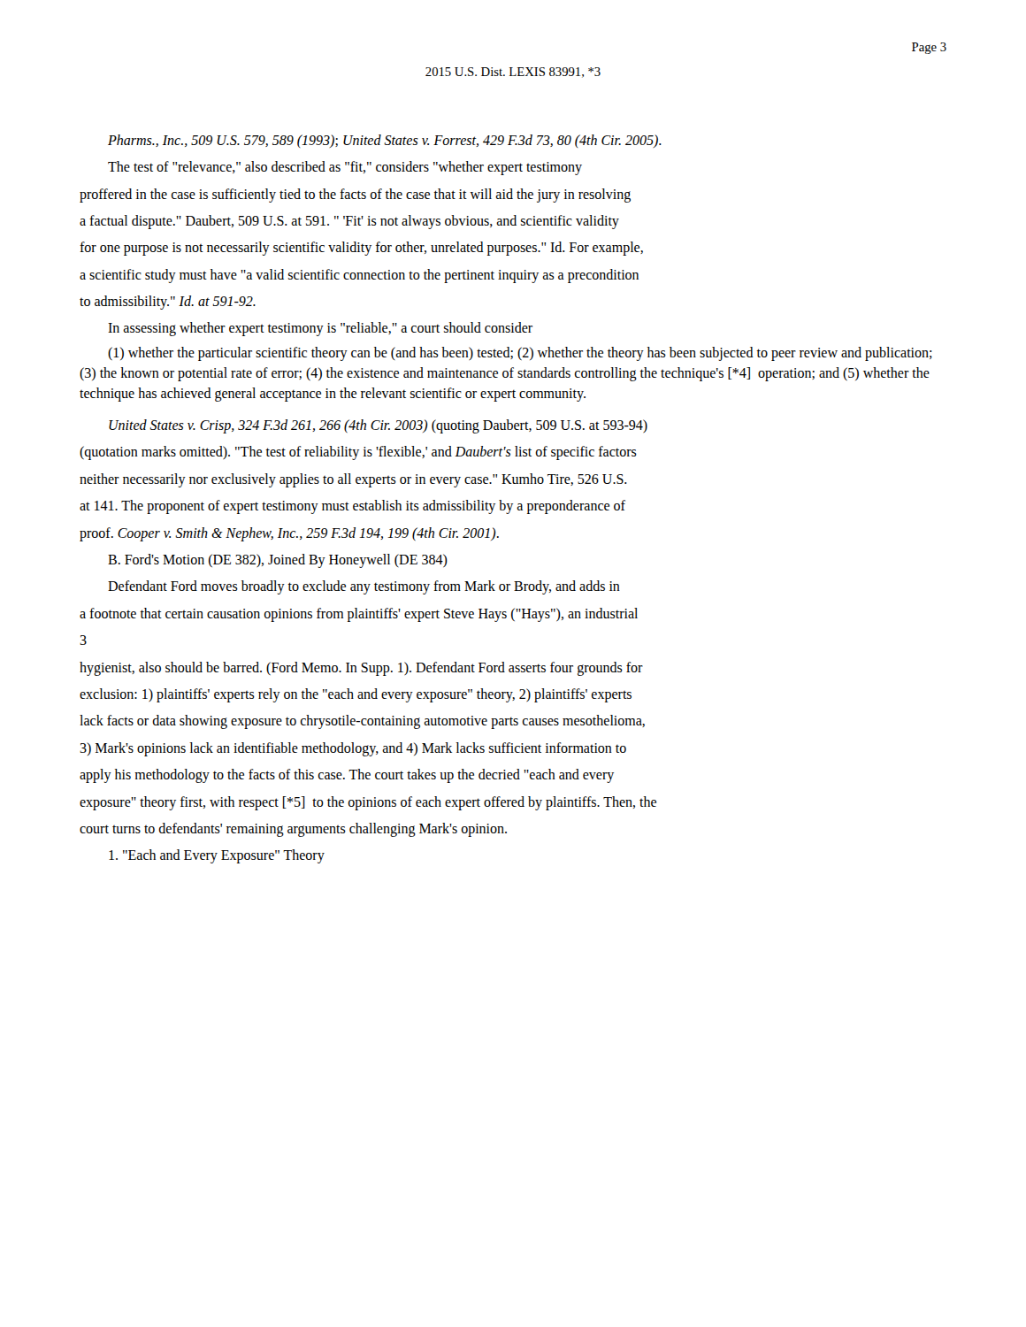Page 3
2015 U.S. Dist. LEXIS 83991, *3
Pharms., Inc., 509 U.S. 579, 589 (1993); United States v. Forrest, 429 F.3d 73, 80 (4th Cir. 2005).
The test of "relevance," also described as "fit," considers "whether expert testimony
proffered in the case is sufficiently tied to the facts of the case that it will aid the jury in resolving
a factual dispute." Daubert, 509 U.S. at 591. " 'Fit' is not always obvious, and scientific validity
for one purpose is not necessarily scientific validity for other, unrelated purposes." Id. For example,
a scientific study must have "a valid scientific connection to the pertinent inquiry as a precondition
to admissibility." Id. at 591-92.
In assessing whether expert testimony is "reliable," a court should consider
(1) whether the particular scientific theory can be (and has been) tested; (2) whether the theory has been subjected to peer review and publication; (3) the known or potential rate of error; (4) the existence and maintenance of standards controlling the technique's [*4] operation; and (5) whether the technique has achieved general acceptance in the relevant scientific or expert community.
United States v. Crisp, 324 F.3d 261, 266 (4th Cir. 2003) (quoting Daubert, 509 U.S. at 593-94)
(quotation marks omitted). "The test of reliability is 'flexible,' and Daubert's list of specific factors
neither necessarily nor exclusively applies to all experts or in every case." Kumho Tire, 526 U.S.
at 141. The proponent of expert testimony must establish its admissibility by a preponderance of
proof. Cooper v. Smith & Nephew, Inc., 259 F.3d 194, 199 (4th Cir. 2001).
B. Ford's Motion (DE 382), Joined By Honeywell (DE 384)
Defendant Ford moves broadly to exclude any testimony from Mark or Brody, and adds in
a footnote that certain causation opinions from plaintiffs' expert Steve Hays ("Hays"), an industrial
3
hygienist, also should be barred. (Ford Memo. In Supp. 1). Defendant Ford asserts four grounds for
exclusion: 1) plaintiffs' experts rely on the "each and every exposure" theory, 2) plaintiffs' experts
lack facts or data showing exposure to chrysotile-containing automotive parts causes mesothelioma,
3) Mark's opinions lack an identifiable methodology, and 4) Mark lacks sufficient information to
apply his methodology to the facts of this case. The court takes up the decried "each and every
exposure" theory first, with respect [*5] to the opinions of each expert offered by plaintiffs. Then, the
court turns to defendants' remaining arguments challenging Mark's opinion.
1. "Each and Every Exposure" Theory